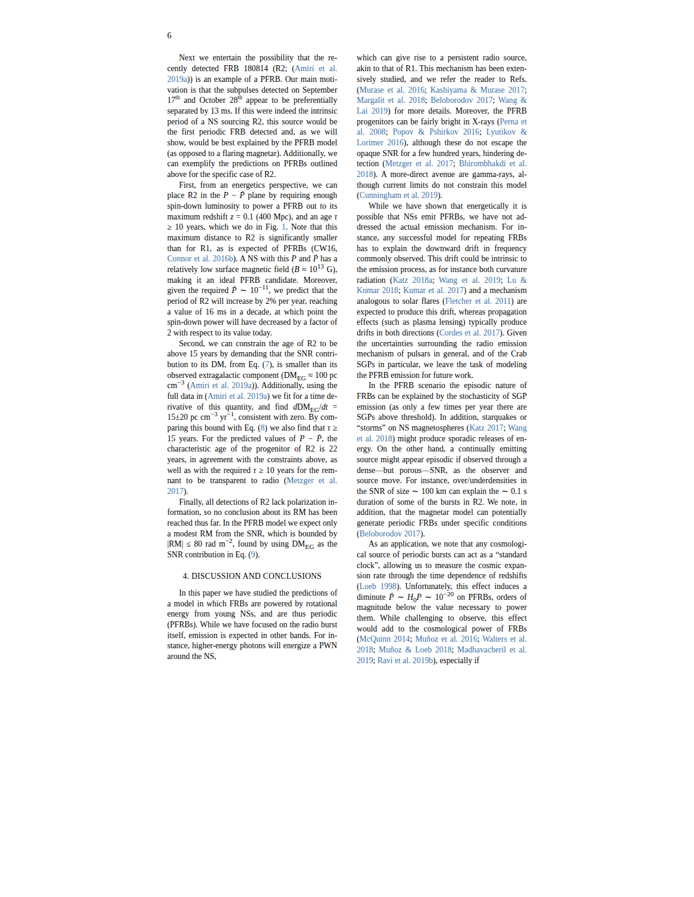6
Next we entertain the possibility that the recently detected FRB 180814 (R2; (Amiri et al. 2019a)) is an example of a PFRB. Our main motivation is that the subpulses detected on September 17th and October 28th appear to be preferentially separated by 13 ms. If this were indeed the intrinsic period of a NS sourcing R2, this source would be the first periodic FRB detected and, as we will show, would be best explained by the PFRB model (as opposed to a flaring magnetar). Additionally, we can exemplify the predictions on PFRBs outlined above for the specific case of R2.
First, from an energetics perspective, we can place R2 in the P − Ṗ plane by requiring enough spin-down luminosity to power a PFRB out to its maximum redshift z = 0.1 (400 Mpc), and an age τ ≥ 10 years, which we do in Fig. 1. Note that this maximum distance to R2 is significantly smaller than for R1, as is expected of PFRBs (CW16, Connor et al. 2016b). A NS with this P and Ṗ has a relatively low surface magnetic field (B ≈ 1013 G), making it an ideal PFRB candidate. Moreover, given the required Ṗ ∼ 10−11, we predict that the period of R2 will increase by 2% per year, reaching a value of 16 ms in a decade, at which point the spin-down power will have decreased by a factor of 2 with respect to its value today.
Second, we can constrain the age of R2 to be above 15 years by demanding that the SNR contribution to its DM, from Eq. (7), is smaller than its observed extragalactic component (DMEG ≈ 100 pc cm−3 (Amiri et al. 2019a)). Additionally, using the full data in (Amiri et al. 2019a) we fit for a time derivative of this quantity, and find d DMEG/dt = 15±20 pc cm−3 yr−1, consistent with zero. By comparing this bound with Eq. (8) we also find that τ ≥ 15 years. For the predicted values of P − Ṗ, the characteristic age of the progenitor of R2 is 22 years, in agreement with the constraints above, as well as with the required τ ≥ 10 years for the remnant to be transparent to radio (Metzger et al. 2017).
Finally, all detections of R2 lack polarization information, so no conclusion about its RM has been reached thus far. In the PFRB model we expect only a modest RM from the SNR, which is bounded by |RM| ≤ 80 rad m−2, found by using DMEG as the SNR contribution in Eq. (9).
4. Discussion and Conclusions
In this paper we have studied the predictions of a model in which FRBs are powered by rotational energy from young NSs, and are thus periodic (PFRBs). While we have focused on the radio burst itself, emission is expected in other bands. For instance, higher-energy photons will energize a PWN around the NS,
which can give rise to a persistent radio source, akin to that of R1. This mechanism has been extensively studied, and we refer the reader to Refs. (Murase et al. 2016; Kashiyama & Murase 2017; Margalit et al. 2018; Beloborodov 2017; Wang & Lai 2019) for more details. Moreover, the PFRB progenitors can be fairly bright in X-rays (Perna et al. 2008; Popov & Pshirkov 2016; Lyutikov & Lorimer 2016), although these do not escape the opaque SNR for a few hundred years, hindering detection (Metzger et al. 2017; Bhirombhakdi et al. 2018). A more-direct avenue are gamma-rays, although current limits do not constrain this model (Cunningham et al. 2019).
While we have shown that energetically it is possible that NSs emit PFRBs, we have not addressed the actual emission mechanism. For instance, any successful model for repeating FRBs has to explain the downward drift in frequency commonly observed. This drift could be intrinsic to the emission process, as for instance both curvature radiation (Katz 2018a; Wang et al. 2019; Lu & Kumar 2018; Kumar et al. 2017) and a mechanism analogous to solar flares (Fletcher et al. 2011) are expected to produce this drift, whereas propagation effects (such as plasma lensing) typically produce drifts in both directions (Cordes et al. 2017). Given the uncertainties surrounding the radio emission mechanism of pulsars in general, and of the Crab SGPs in particular, we leave the task of modeling the PFRB emission for future work.
In the PFRB scenario the episodic nature of FRBs can be explained by the stochasticity of SGP emission (as only a few times per year there are SGPs above threshold). In addition, starquakes or “storms” on NS magnetospheres (Katz 2017; Wang et al. 2018) might produce sporadic releases of energy. On the other hand, a continually emitting source might appear episodic if observed through a dense—but porous—SNR, as the observer and source move. For instance, over/underdensities in the SNR of size ∼ 100 km can explain the ∼ 0.1 s duration of some of the bursts in R2. We note, in addition, that the magnetar model can potentially generate periodic FRBs under specific conditions (Beloborodov 2017).
As an application, we note that any cosmological source of periodic bursts can act as a “standard clock”, allowing us to measure the cosmic expansion rate through the time dependence of redshifts (Loeb 1998). Unfortunately, this effect induces a diminute Ṗ ∼ H0P ∼ 10−20 on PFRBs, orders of magnitude below the value necessary to power them. While challenging to observe, this effect would add to the cosmological power of FRBs (McQuinn 2014; Muñoz et al. 2016; Walters et al. 2018; Muñoz & Loeb 2018; Madhavacheril et al. 2019; Ravi et al. 2019b), especially if